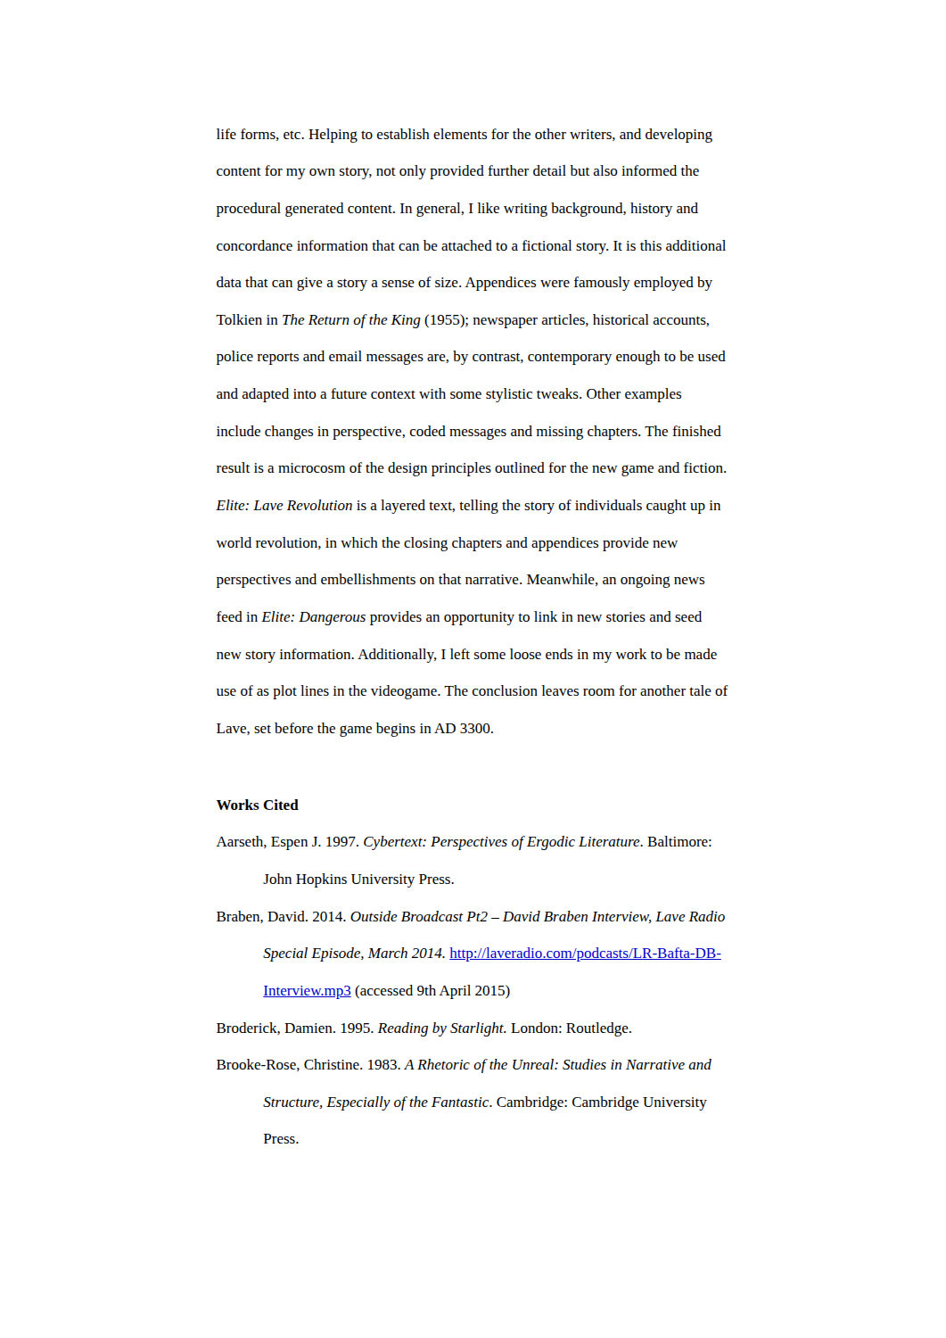life forms, etc. Helping to establish elements for the other writers, and developing content for my own story, not only provided further detail but also informed the procedural generated content. In general, I like writing background, history and concordance information that can be attached to a fictional story. It is this additional data that can give a story a sense of size. Appendices were famously employed by Tolkien in The Return of the King (1955); newspaper articles, historical accounts, police reports and email messages are, by contrast, contemporary enough to be used and adapted into a future context with some stylistic tweaks. Other examples include changes in perspective, coded messages and missing chapters. The finished result is a microcosm of the design principles outlined for the new game and fiction. Elite: Lave Revolution is a layered text, telling the story of individuals caught up in world revolution, in which the closing chapters and appendices provide new perspectives and embellishments on that narrative. Meanwhile, an ongoing news feed in Elite: Dangerous provides an opportunity to link in new stories and seed new story information. Additionally, I left some loose ends in my work to be made use of as plot lines in the videogame. The conclusion leaves room for another tale of Lave, set before the game begins in AD 3300.
Works Cited
Aarseth, Espen J. 1997. Cybertext: Perspectives of Ergodic Literature. Baltimore: John Hopkins University Press.
Braben, David. 2014. Outside Broadcast Pt2 – David Braben Interview, Lave Radio Special Episode, March 2014. http://laveradio.com/podcasts/LR-Bafta-DB-Interview.mp3 (accessed 9th April 2015)
Broderick, Damien. 1995. Reading by Starlight. London: Routledge.
Brooke-Rose, Christine. 1983. A Rhetoric of the Unreal: Studies in Narrative and Structure, Especially of the Fantastic. Cambridge: Cambridge University Press.